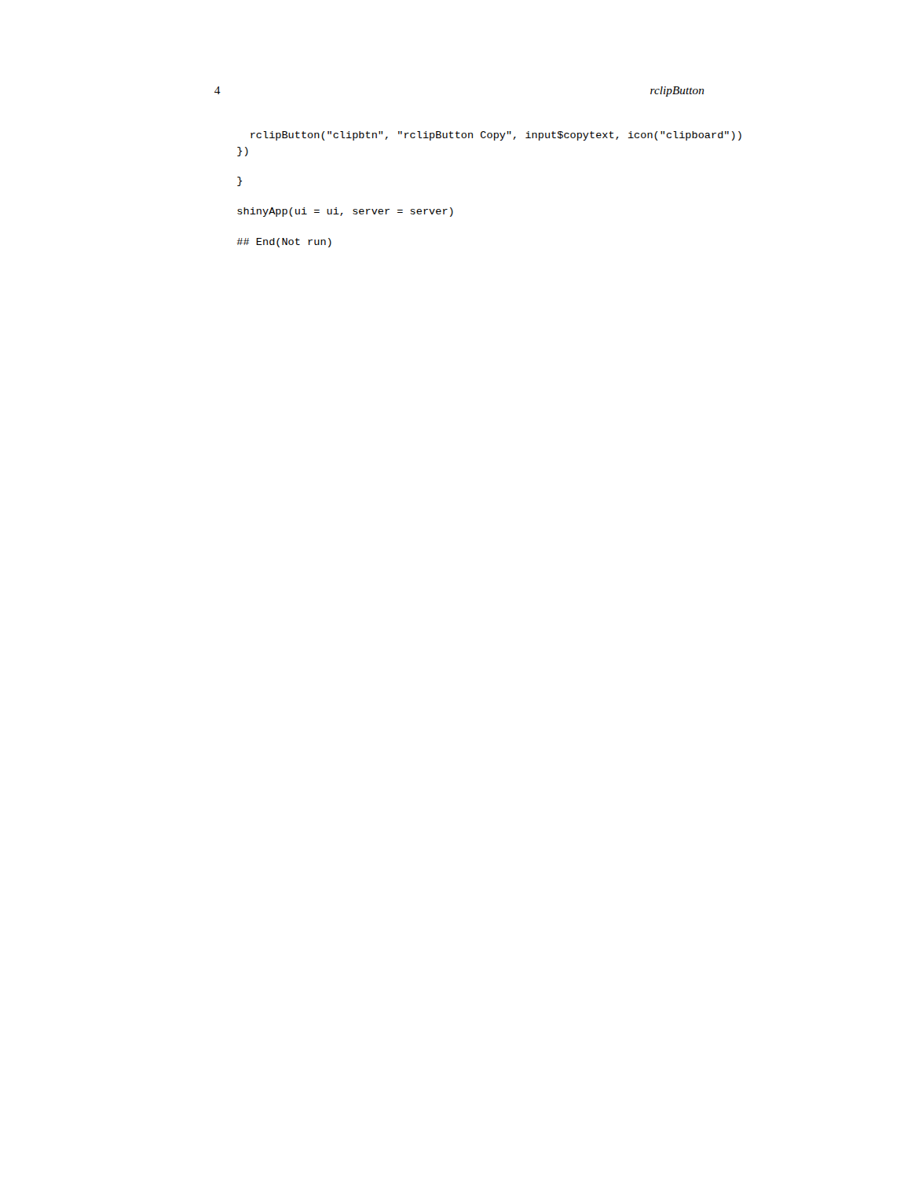4 rclipButton
  rclipButton("clipbtn", "rclipButton Copy", input$copytext, icon("clipboard"))
})

}

shinyApp(ui = ui, server = server)

## End(Not run)